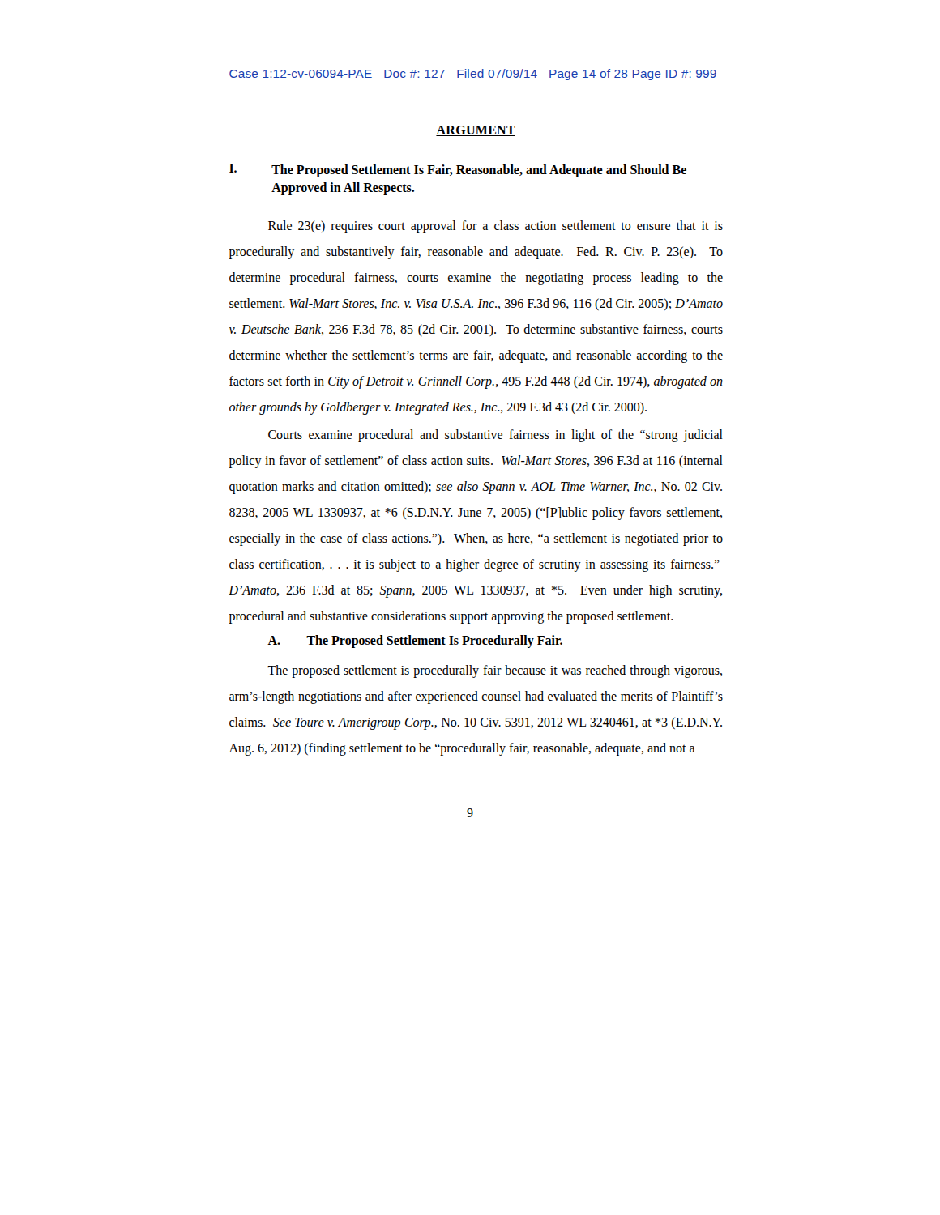Case 1:12-cv-06094-PAE Doc #: 127 Filed 07/09/14 Page 14 of 28 Page ID #: 999
ARGUMENT
I.
The Proposed Settlement Is Fair, Reasonable, and Adequate and Should Be Approved in All Respects.
Rule 23(e) requires court approval for a class action settlement to ensure that it is procedurally and substantively fair, reasonable and adequate. Fed. R. Civ. P. 23(e). To determine procedural fairness, courts examine the negotiating process leading to the settlement. Wal-Mart Stores, Inc. v. Visa U.S.A. Inc., 396 F.3d 96, 116 (2d Cir. 2005); D’Amato v. Deutsche Bank, 236 F.3d 78, 85 (2d Cir. 2001). To determine substantive fairness, courts determine whether the settlement’s terms are fair, adequate, and reasonable according to the factors set forth in City of Detroit v. Grinnell Corp., 495 F.2d 448 (2d Cir. 1974), abrogated on other grounds by Goldberger v. Integrated Res., Inc., 209 F.3d 43 (2d Cir. 2000).
Courts examine procedural and substantive fairness in light of the “strong judicial policy in favor of settlement” of class action suits. Wal-Mart Stores, 396 F.3d at 116 (internal quotation marks and citation omitted); see also Spann v. AOL Time Warner, Inc., No. 02 Civ. 8238, 2005 WL 1330937, at *6 (S.D.N.Y. June 7, 2005) (“[P]ublic policy favors settlement, especially in the case of class actions.”). When, as here, “a settlement is negotiated prior to class certification, . . . it is subject to a higher degree of scrutiny in assessing its fairness.” D’Amato, 236 F.3d at 85; Spann, 2005 WL 1330937, at *5. Even under high scrutiny, procedural and substantive considerations support approving the proposed settlement.
A.
The Proposed Settlement Is Procedurally Fair.
The proposed settlement is procedurally fair because it was reached through vigorous, arm’s-length negotiations and after experienced counsel had evaluated the merits of Plaintiff’s claims. See Toure v. Amerigroup Corp., No. 10 Civ. 5391, 2012 WL 3240461, at *3 (E.D.N.Y. Aug. 6, 2012) (finding settlement to be “procedurally fair, reasonable, adequate, and not a
9